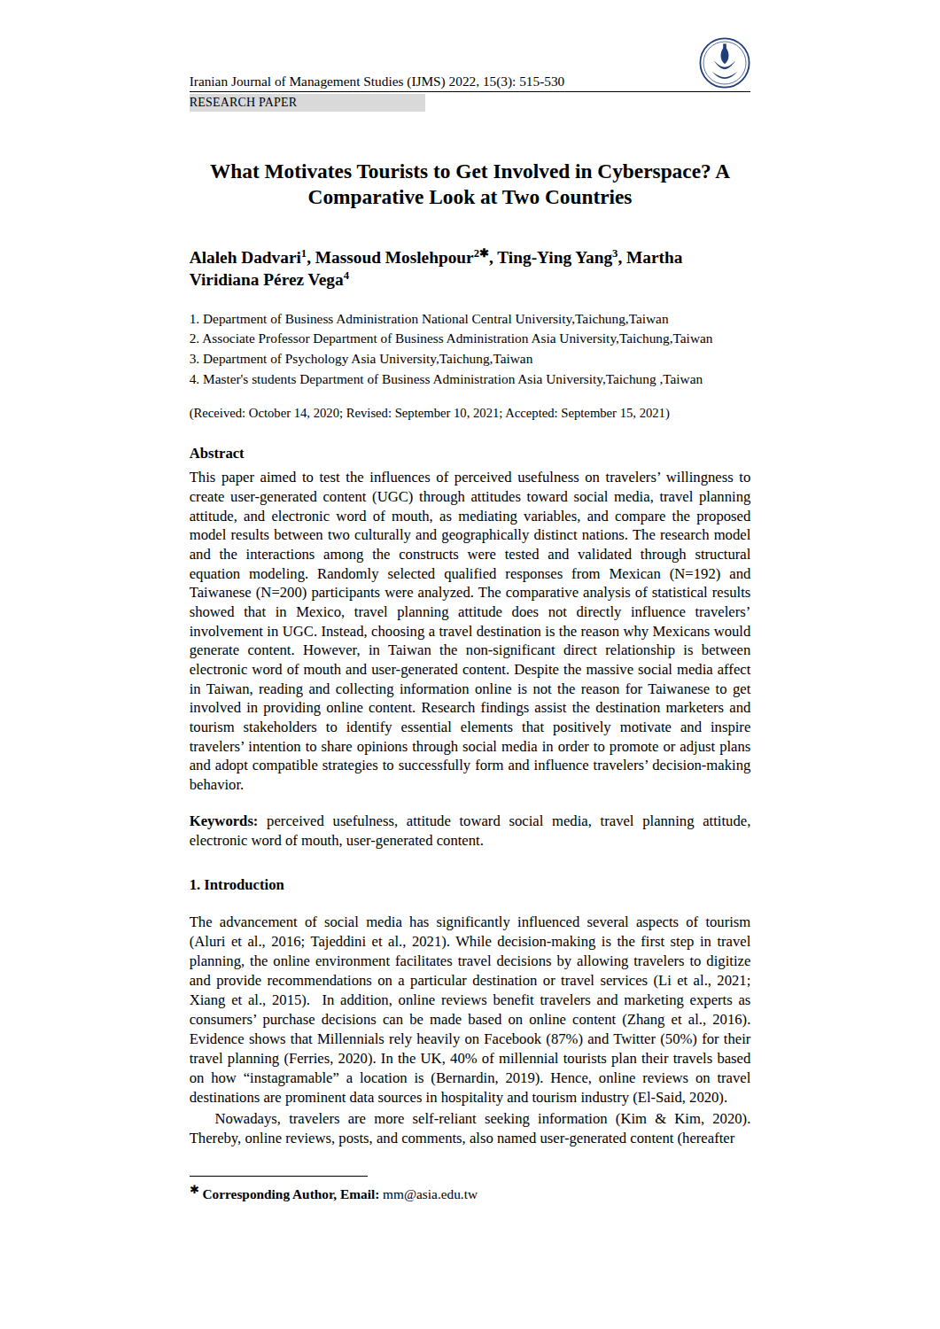Iranian Journal of Management Studies (IJMS) 2022, 15(3): 515-530
RESEARCH PAPER
What Motivates Tourists to Get Involved in Cyberspace? A
Comparative Look at Two Countries
Alaleh Dadvari1, Massoud Moslehpour2✱, Ting-Ying Yang3, Martha Viridiana Pérez Vega4
1. Department of Business Administration National Central University,Taichung,Taiwan
2. Associate Professor Department of Business Administration Asia University,Taichung,Taiwan
3. Department of Psychology Asia University,Taichung,Taiwan
4. Master's students Department of Business Administration Asia University,Taichung ,Taiwan
(Received: October 14, 2020; Revised: September 10, 2021; Accepted: September 15, 2021)
Abstract
This paper aimed to test the influences of perceived usefulness on travelers’ willingness to create user-generated content (UGC) through attitudes toward social media, travel planning attitude, and electronic word of mouth, as mediating variables, and compare the proposed model results between two culturally and geographically distinct nations. The research model and the interactions among the constructs were tested and validated through structural equation modeling. Randomly selected qualified responses from Mexican (N=192) and Taiwanese (N=200) participants were analyzed. The comparative analysis of statistical results showed that in Mexico, travel planning attitude does not directly influence travelers’ involvement in UGC. Instead, choosing a travel destination is the reason why Mexicans would generate content. However, in Taiwan the non-significant direct relationship is between electronic word of mouth and user-generated content. Despite the massive social media affect in Taiwan, reading and collecting information online is not the reason for Taiwanese to get involved in providing online content. Research findings assist the destination marketers and tourism stakeholders to identify essential elements that positively motivate and inspire travelers’ intention to share opinions through social media in order to promote or adjust plans and adopt compatible strategies to successfully form and influence travelers’ decision-making behavior.
Keywords: perceived usefulness, attitude toward social media, travel planning attitude, electronic word of mouth, user-generated content.
1. Introduction
The advancement of social media has significantly influenced several aspects of tourism (Aluri et al., 2016; Tajeddini et al., 2021). While decision-making is the first step in travel planning, the online environment facilitates travel decisions by allowing travelers to digitize and provide recommendations on a particular destination or travel services (Li et al., 2021; Xiang et al., 2015). In addition, online reviews benefit travelers and marketing experts as consumers’ purchase decisions can be made based on online content (Zhang et al., 2016). Evidence shows that Millennials rely heavily on Facebook (87%) and Twitter (50%) for their travel planning (Ferries, 2020). In the UK, 40% of millennial tourists plan their travels based on how “instagramable” a location is (Bernardin, 2019). Hence, online reviews on travel destinations are prominent data sources in hospitality and tourism industry (El-Said, 2020).
Nowadays, travelers are more self-reliant seeking information (Kim & Kim, 2020). Thereby, online reviews, posts, and comments, also named user-generated content (hereafter
✱ Corresponding Author, Email: mm@asia.edu.tw